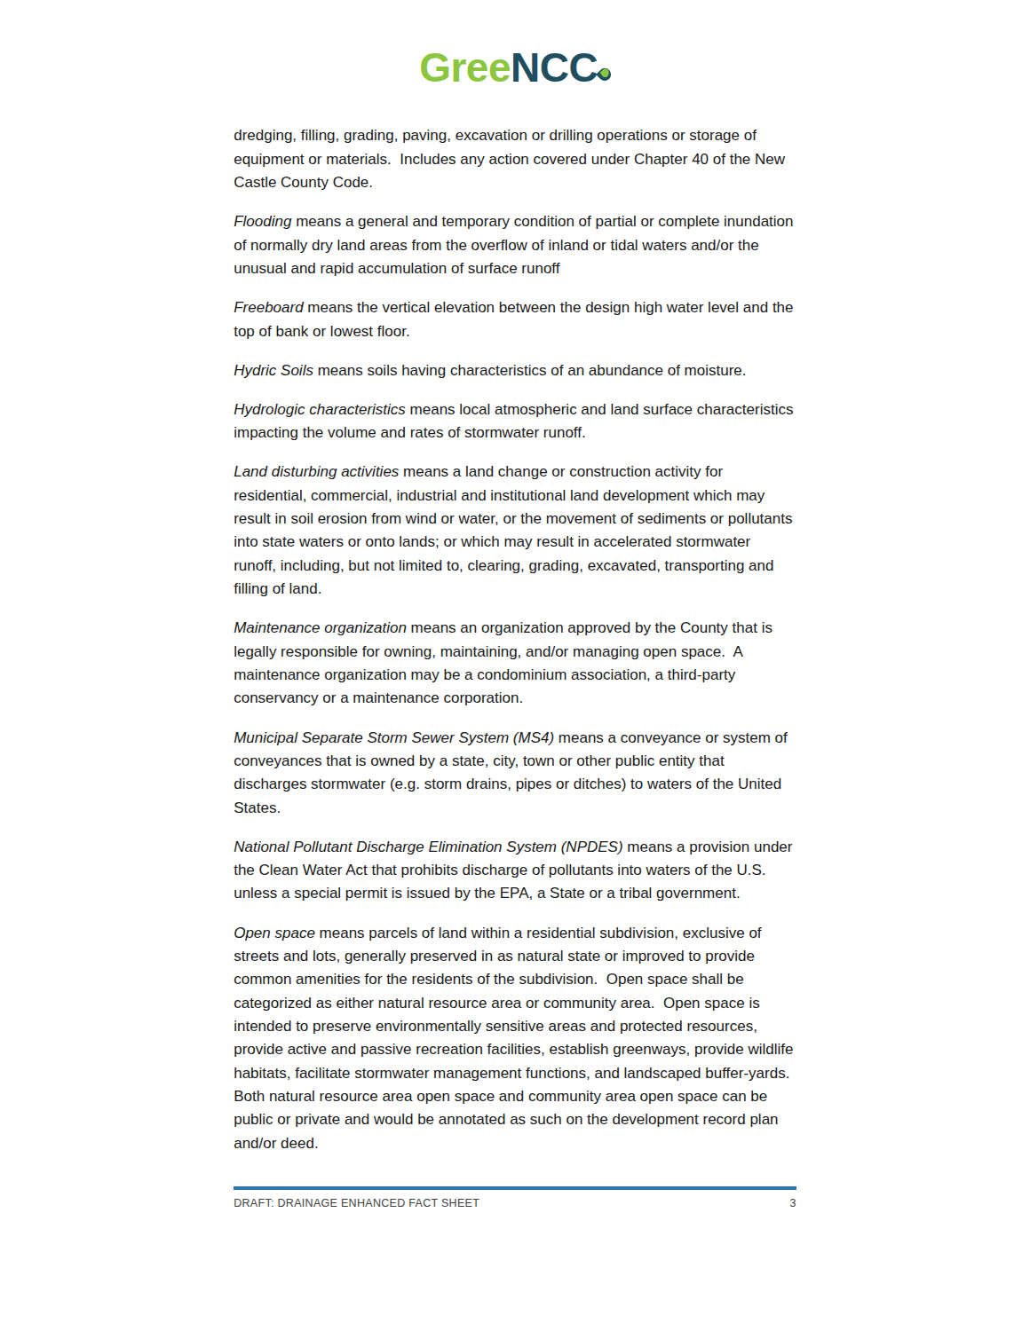Gree NCC
dredging, filling, grading, paving, excavation or drilling operations or storage of equipment or materials. Includes any action covered under Chapter 40 of the New Castle County Code.
Flooding means a general and temporary condition of partial or complete inundation of normally dry land areas from the overflow of inland or tidal waters and/or the unusual and rapid accumulation of surface runoff
Freeboard means the vertical elevation between the design high water level and the top of bank or lowest floor.
Hydric Soils means soils having characteristics of an abundance of moisture.
Hydrologic characteristics means local atmospheric and land surface characteristics impacting the volume and rates of stormwater runoff.
Land disturbing activities means a land change or construction activity for residential, commercial, industrial and institutional land development which may result in soil erosion from wind or water, or the movement of sediments or pollutants into state waters or onto lands; or which may result in accelerated stormwater runoff, including, but not limited to, clearing, grading, excavated, transporting and filling of land.
Maintenance organization means an organization approved by the County that is legally responsible for owning, maintaining, and/or managing open space. A maintenance organization may be a condominium association, a third-party conservancy or a maintenance corporation.
Municipal Separate Storm Sewer System (MS4) means a conveyance or system of conveyances that is owned by a state, city, town or other public entity that discharges stormwater (e.g. storm drains, pipes or ditches) to waters of the United States.
National Pollutant Discharge Elimination System (NPDES) means a provision under the Clean Water Act that prohibits discharge of pollutants into waters of the U.S. unless a special permit is issued by the EPA, a State or a tribal government.
Open space means parcels of land within a residential subdivision, exclusive of streets and lots, generally preserved in as natural state or improved to provide common amenities for the residents of the subdivision. Open space shall be categorized as either natural resource area or community area. Open space is intended to preserve environmentally sensitive areas and protected resources, provide active and passive recreation facilities, establish greenways, provide wildlife habitats, facilitate stormwater management functions, and landscaped buffer-yards. Both natural resource area open space and community area open space can be public or private and would be annotated as such on the development record plan and/or deed.
Draft: Drainage Enhanced Fact Sheet
3